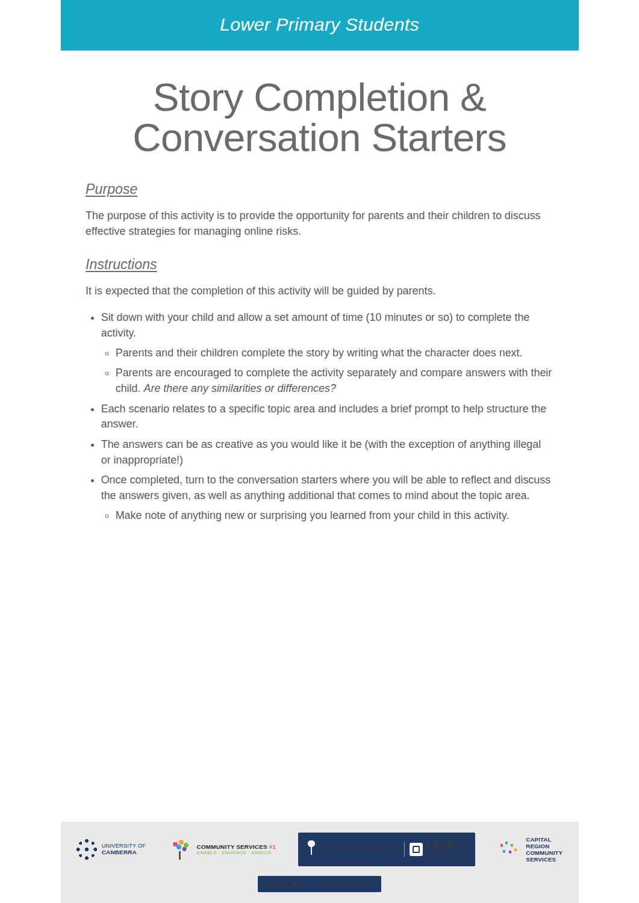Lower Primary Students
Story Completion &
Conversation Starters
Purpose
The purpose of this activity is to provide the opportunity for parents and their children to discuss effective strategies for managing online risks.
Instructions
It is expected that the completion of this activity will be guided by parents.
Sit down with your child and allow a set amount of time (10 minutes or so) to complete the activity.
Parents and their children complete the story by writing what the character does next.
Parents are encouraged to complete the activity separately and compare answers with their child. Are there any similarities or differences?
Each scenario relates to a specific topic area and includes a brief prompt to help structure the answer.
The answers can be as creative as you would like it be (with the exception of anything illegal or inappropriate!)
Once completed, turn to the conversation starters where you will be able to reflect and discuss the answers given, as well as anything additional that comes to mind about the topic area.
Make note of anything new or surprising you learned from your child in this activity.
University of Canberra
Community Services #1 enable · enhance · enrich
Australian Government online safety grants program
esafety.gov.au
Capital Region Community Services
NEWS & MEDIA RESEARCH CENTRE